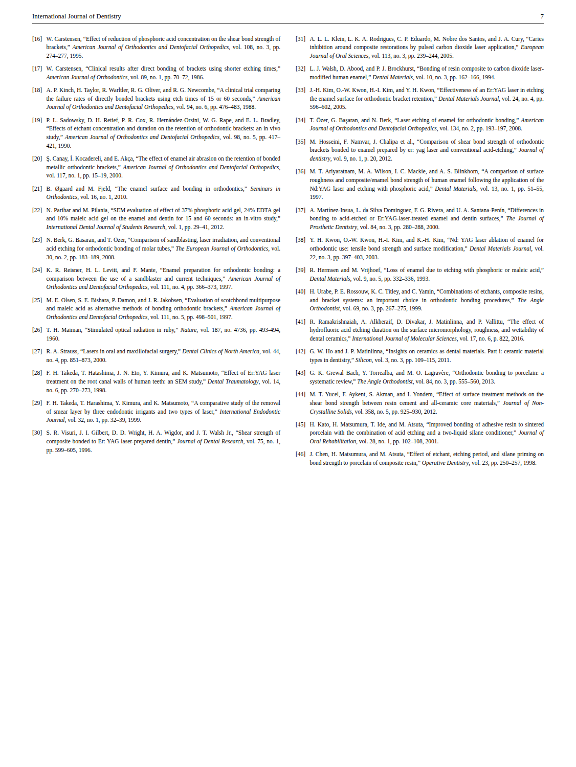International Journal of Dentistry 7
[16] W. Carstensen, “Effect of reduction of phosphoric acid concentration on the shear bond strength of brackets,” American Journal of Orthodontics and Dentofacial Orthopedics, vol. 108, no. 3, pp. 274–277, 1995.
[17] W. Carstensen, “Clinical results after direct bonding of brackets using shorter etching times,” American Journal of Orthodontics, vol. 89, no. 1, pp. 70–72, 1986.
[18] A. P. Kinch, H. Taylor, R. Warltler, R. G. Oliver, and R. G. Newcombe, “A clinical trial comparing the failure rates of directly bonded brackets using etch times of 15 or 60 seconds,” American Journal of Orthodontics and Dentofacial Orthopedics, vol. 94, no. 6, pp. 476–483, 1988.
[19] P. L. Sadowsky, D. H. Retief, P. R. Cox, R. Hernández-Orsini, W. G. Rape, and E. L. Bradley, “Effects of etchant concentration and duration on the retention of orthodontic brackets: an in vivo study,” American Journal of Orthodontics and Dentofacial Orthopedics, vol. 98, no. 5, pp. 417–421, 1990.
[20] Ş. Canay, İ. Kocadereli, and E. Akça, “The effect of enamel air abrasion on the retention of bonded metallic orthodontic brackets,” American Journal of Orthodontics and Dentofacial Orthopedics, vol. 117, no. 1, pp. 15–19, 2000.
[21] B. Øgaard and M. Fjeld, “The enamel surface and bonding in orthodontics,” Seminars in Orthodontics, vol. 16, no. 1, 2010.
[22] N. Parihar and M. Pilania, “SEM evaluation of effect of 37% phosphoric acid gel, 24% EDTA gel and 10% maleic acid gel on the enamel and dentin for 15 and 60 seconds: an in-vitro study,” International Dental Journal of Students Research, vol. 1, pp. 29–41, 2012.
[23] N. Berk, G. Basaran, and T. Özer, “Comparison of sandblasting, laser irradiation, and conventional acid etching for orthodontic bonding of molar tubes,” The European Journal of Orthodontics, vol. 30, no. 2, pp. 183–189, 2008.
[24] K. R. Reisner, H. L. Levitt, and F. Mante, “Enamel preparation for orthodontic bonding: a comparison between the use of a sandblaster and current techniques,” American Journal of Orthodontics and Dentofacial Orthopedics, vol. 111, no. 4, pp. 366–373, 1997.
[25] M. E. Olsen, S. E. Bishara, P. Damon, and J. R. Jakobsen, “Evaluation of scotchbond multipurpose and maleic acid as alternative methods of bonding orthodontic brackets,” American Journal of Orthodontics and Dentofacial Orthopedics, vol. 111, no. 5, pp. 498–501, 1997.
[26] T. H. Maiman, “Stimulated optical radiation in ruby,” Nature, vol. 187, no. 4736, pp. 493-494, 1960.
[27] R. A. Strauss, “Lasers in oral and maxillofacial surgery,” Dental Clinics of North America, vol. 44, no. 4, pp. 851–873, 2000.
[28] F. H. Takeda, T. Hatashima, J. N. Eto, Y. Kimura, and K. Matsumoto, “Effect of Er:YAG laser treatment on the root canal walls of human teeth: an SEM study,” Dental Traumatology, vol. 14, no. 6, pp. 270–273, 1998.
[29] F. H. Takeda, T. Harashima, Y. Kimura, and K. Matsumoto, “A comparative study of the removal of smear layer by three endodontic irrigants and two types of laser,” International Endodontic Journal, vol. 32, no. 1, pp. 32–39, 1999.
[30] S. R. Visuri, J. I. Gilbert, D. D. Wright, H. A. Wigdor, and J. T. Walsh Jr., “Shear strength of composite bonded to Er: YAG laser-prepared dentin,” Journal of Dental Research, vol. 75, no. 1, pp. 599–605, 1996.
[31] A. L. L. Klein, L. K. A. Rodrigues, C. P. Eduardo, M. Nobre dos Santos, and J. A. Cury, “Caries inhibition around composite restorations by pulsed carbon dioxide laser application,” European Journal of Oral Sciences, vol. 113, no. 3, pp. 239–244, 2005.
[32] L. J. Walsh, D. Abood, and P. J. Brockhurst, “Bonding of resin composite to carbon dioxide laser-modified human enamel,” Dental Materials, vol. 10, no. 3, pp. 162–166, 1994.
[33] J.-H. Kim, O.-W. Kwon, H.-I. Kim, and Y. H. Kwon, “Effectiveness of an Er:YAG laser in etching the enamel surface for orthodontic bracket retention,” Dental Materials Journal, vol. 24, no. 4, pp. 596–602, 2005.
[34] T. Özer, G. Başaran, and N. Berk, “Laser etching of enamel for orthodontic bonding,” American Journal of Orthodontics and Dentofacial Orthopedics, vol. 134, no. 2, pp. 193–197, 2008.
[35] M. Hosseini, F. Namvar, J. Chalipa et al., “Comparison of shear bond strength of orthodontic brackets bonded to enamel prepared by er: yag laser and conventional acid-etching,” Journal of dentistry, vol. 9, no. 1, p. 20, 2012.
[36] M. T. Ariyaratnam, M. A. Wilson, I. C. Mackie, and A. S. Blinkhorn, “A comparison of surface roughness and composite/enamel bond strength of human enamel following the application of the Nd:YAG laser and etching with phosphoric acid,” Dental Materials, vol. 13, no. 1, pp. 51–55, 1997.
[37] A. Martínez-Insua, L. da Silva Dominguez, F. G. Rivera, and U. A. Santana-Penín, “Differences in bonding to acid-etched or Er:YAG-laser-treated enamel and dentin surfaces,” The Journal of Prosthetic Dentistry, vol. 84, no. 3, pp. 280–288, 2000.
[38] Y. H. Kwon, O.-W. Kwon, H.-I. Kim, and K.-H. Kim, “Nd: YAG laser ablation of enamel for orthodontic use: tensile bond strength and surface modification,” Dental Materials Journal, vol. 22, no. 3, pp. 397–403, 2003.
[39] R. Hermsen and M. Vrijhoef, “Loss of enamel due to etching with phosphoric or maleic acid,” Dental Materials, vol. 9, no. 5, pp. 332–336, 1993.
[40] H. Urabe, P. E. Rossouw, K. C. Titley, and C. Yamin, “Combinations of etchants, composite resins, and bracket systems: an important choice in orthodontic bonding procedures,” The Angle Orthodontist, vol. 69, no. 3, pp. 267–275, 1999.
[41] R. Ramakrishnaiah, A. Alkheraif, D. Divakar, J. Matinlinna, and P. Vallittu, “The effect of hydrofluoric acid etching duration on the surface micromorphology, roughness, and wettability of dental ceramics,” International Journal of Molecular Sciences, vol. 17, no. 6, p. 822, 2016.
[42] G. W. Ho and J. P. Matinlinna, “Insights on ceramics as dental materials. Part i: ceramic material types in dentistry,” Silicon, vol. 3, no. 3, pp. 109–115, 2011.
[43] G. K. Grewal Bach, Y. Torrealba, and M. O. Lagravère, “Orthodontic bonding to porcelain: a systematic review,” The Angle Orthodontist, vol. 84, no. 3, pp. 555–560, 2013.
[44] M. T. Yucel, F. Aykent, S. Akman, and I. Yondem, “Effect of surface treatment methods on the shear bond strength between resin cement and all-ceramic core materials,” Journal of Non-Crystalline Solids, vol. 358, no. 5, pp. 925–930, 2012.
[45] H. Kato, H. Matsumura, T. Ide, and M. Atsuta, “Improved bonding of adhesive resin to sintered porcelain with the combination of acid etching and a two-liquid silane conditioner,” Journal of Oral Rehabilitation, vol. 28, no. 1, pp. 102–108, 2001.
[46] J. Chen, H. Matsumura, and M. Atsuta, “Effect of etchant, etching period, and silane priming on bond strength to porcelain of composite resin,” Operative Dentistry, vol. 23, pp. 250–257, 1998.